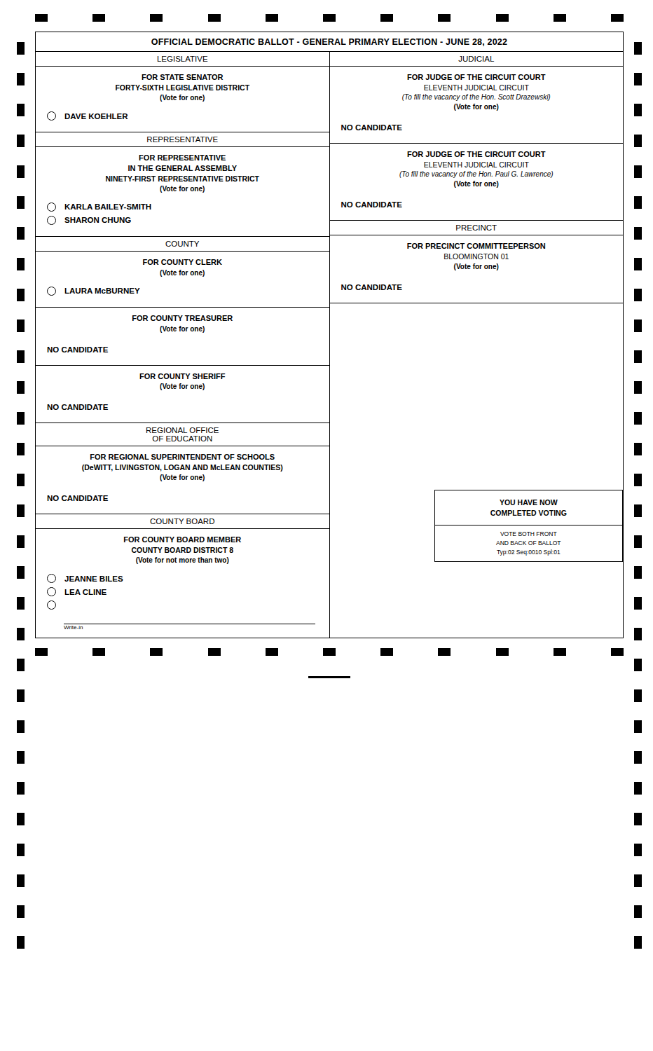OFFICIAL DEMOCRATIC BALLOT - GENERAL PRIMARY ELECTION - JUNE 28, 2022
| LEGISLATIVE FOR STATE SENATOR FORTY-SIXTH LEGISLATIVE DISTRICT (Vote for one) DAVE KOEHLER REPRESENTATIVE FOR REPRESENTATIVE IN THE GENERAL ASSEMBLY NINETY-FIRST REPRESENTATIVE DISTRICT (Vote for one) KARLA BAILEY-SMITH SHARON CHUNG COUNTY FOR COUNTY CLERK (Vote for one) LAURA McBURNEY FOR COUNTY TREASURER (Vote for one) NO CANDIDATE FOR COUNTY SHERIFF (Vote for one) NO CANDIDATE REGIONAL OFFICE OF EDUCATION FOR REGIONAL SUPERINTENDENT OF SCHOOLS (DeWITT, LIVINGSTON, LOGAN AND McLEAN COUNTIES) (Vote for one) NO CANDIDATE COUNTY BOARD FOR COUNTY BOARD MEMBER COUNTY BOARD DISTRICT 8 (Vote for not more than two) JEANNE BILES LEA CLINE Write-in | JUDICIAL FOR JUDGE OF THE CIRCUIT COURT ELEVENTH JUDICIAL CIRCUIT (To fill the vacancy of the Hon. Scott Drazewski) (Vote for one) NO CANDIDATE FOR JUDGE OF THE CIRCUIT COURT ELEVENTH JUDICIAL CIRCUIT (To fill the vacancy of the Hon. Paul G. Lawrence) (Vote for one) NO CANDIDATE PRECINCT FOR PRECINCT COMMITTEEPERSON BLOOMINGTON 01 (Vote for one) NO CANDIDATE YOU HAVE NOW COMPLETED VOTING VOTE BOTH FRONT AND BACK OF BALLOT Typ:02 Seq:0010 Spl:01 |